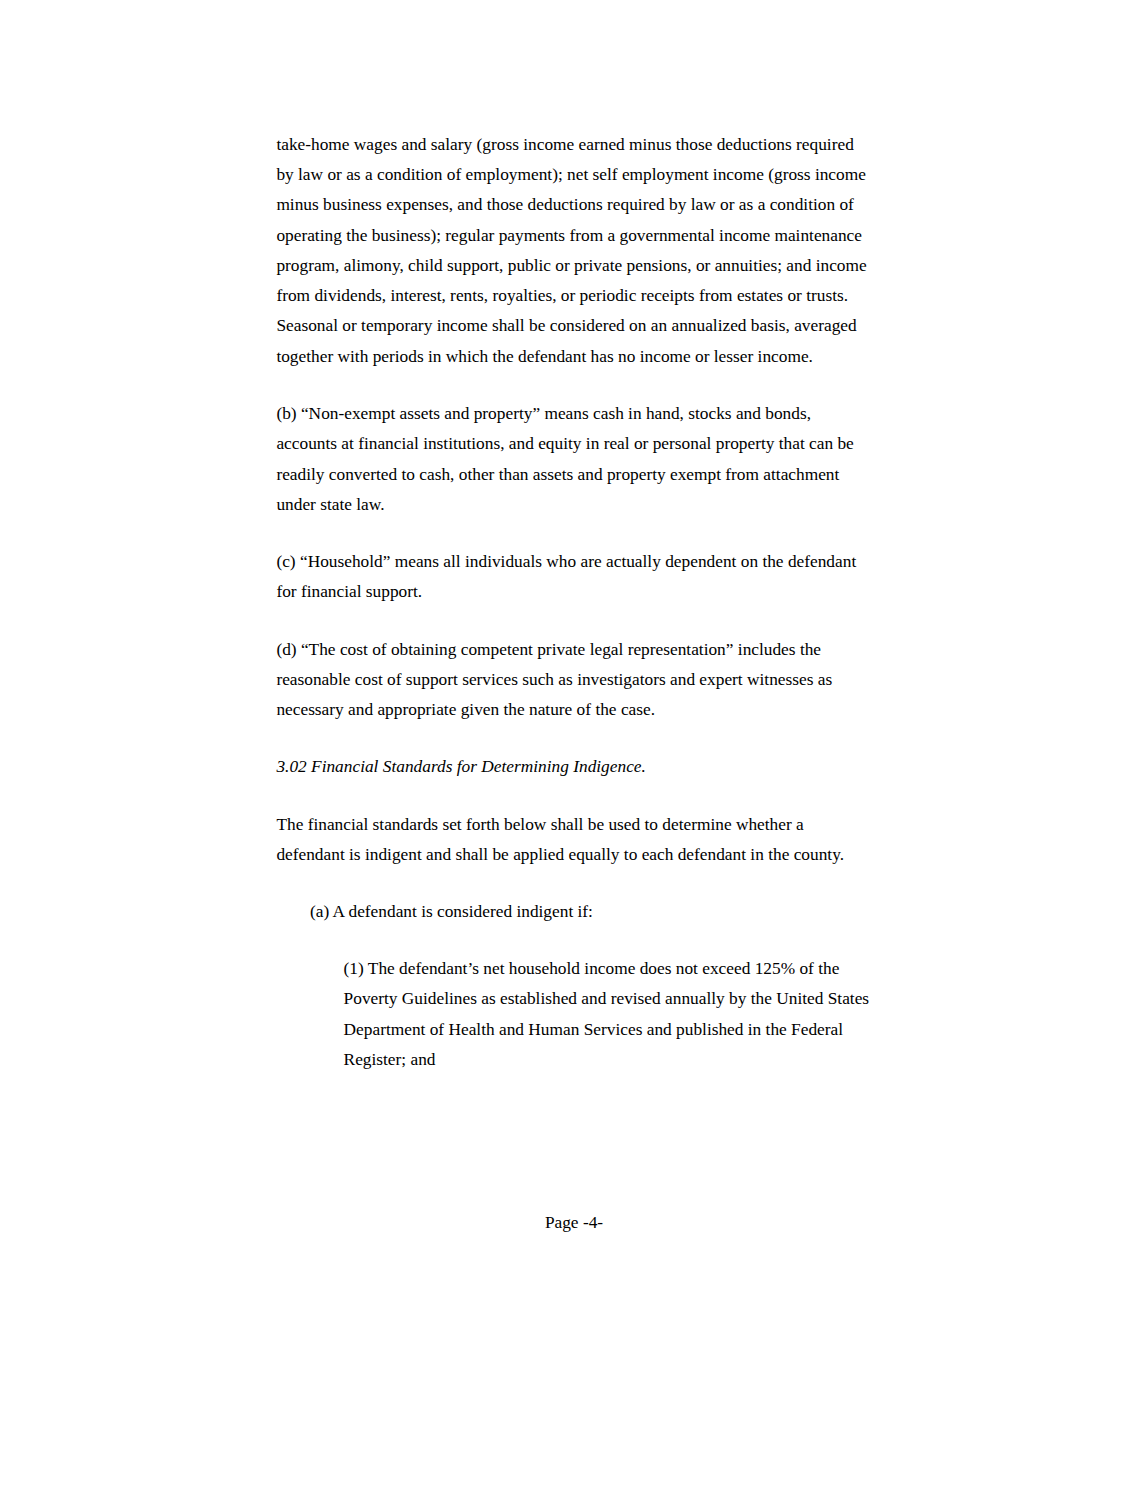take-home wages and salary (gross income earned minus those deductions required by law or as a condition of employment); net self employment income (gross income minus business expenses, and those deductions required by law or as a condition of operating the business); regular payments from a governmental income maintenance program, alimony, child support, public or private pensions, or annuities; and income from dividends, interest, rents, royalties, or periodic receipts from estates or trusts. Seasonal or temporary income shall be considered on an annualized basis, averaged together with periods in which the defendant has no income or lesser income.
(b) “Non-exempt assets and property” means cash in hand, stocks and bonds, accounts at financial institutions, and equity in real or personal property that can be readily converted to cash, other than assets and property exempt from attachment under state law.
(c) “Household” means all individuals who are actually dependent on the defendant for financial support.
(d) “The cost of obtaining competent private legal representation” includes the reasonable cost of support services such as investigators and expert witnesses as necessary and appropriate given the nature of the case.
3.02 Financial Standards for Determining Indigence.
The financial standards set forth below shall be used to determine whether a defendant is indigent and shall be applied equally to each defendant in the county.
(a) A defendant is considered indigent if:
(1) The defendant’s net household income does not exceed 125% of the Poverty Guidelines as established and revised annually by the United States Department of Health and Human Services and published in the Federal Register; and
Page -4-